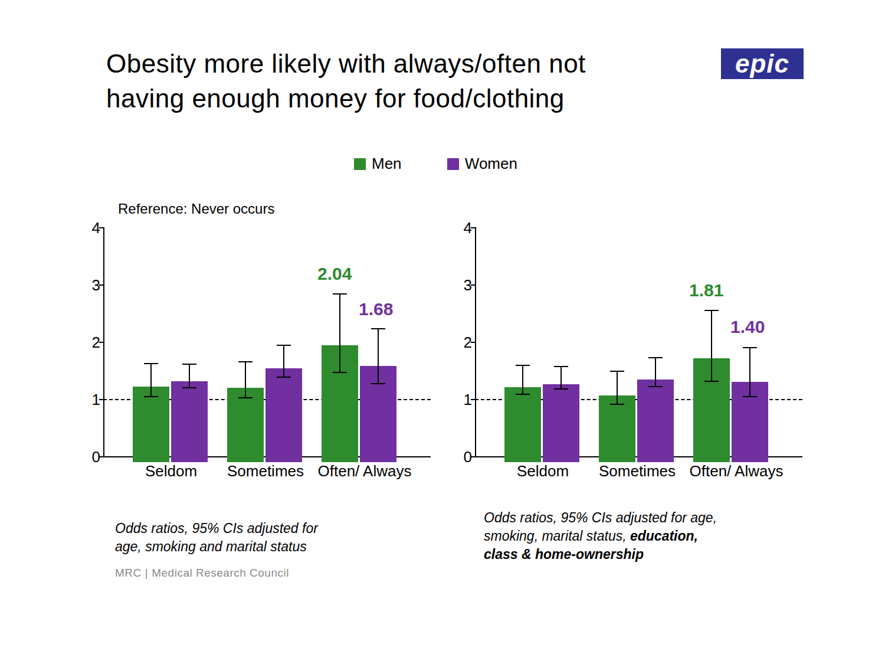Obesity more likely with always/often not
having enough money for food/clothing
epic
Men Women
Reference: Never occurs
4
3
2
1
0
2.04
1.68
Seldom
Sometimes
Often/ Always
4
3
2
1
0
1.81
1.40
Seldom
Sometimes
Often/ Always
Odds ratios, 95% CIs adjusted for
age, smoking and marital status
Odds ratios, 95% CIs adjusted for age,
smoking, marital status, education,
class & home-ownership
MRC|Medical Research Council